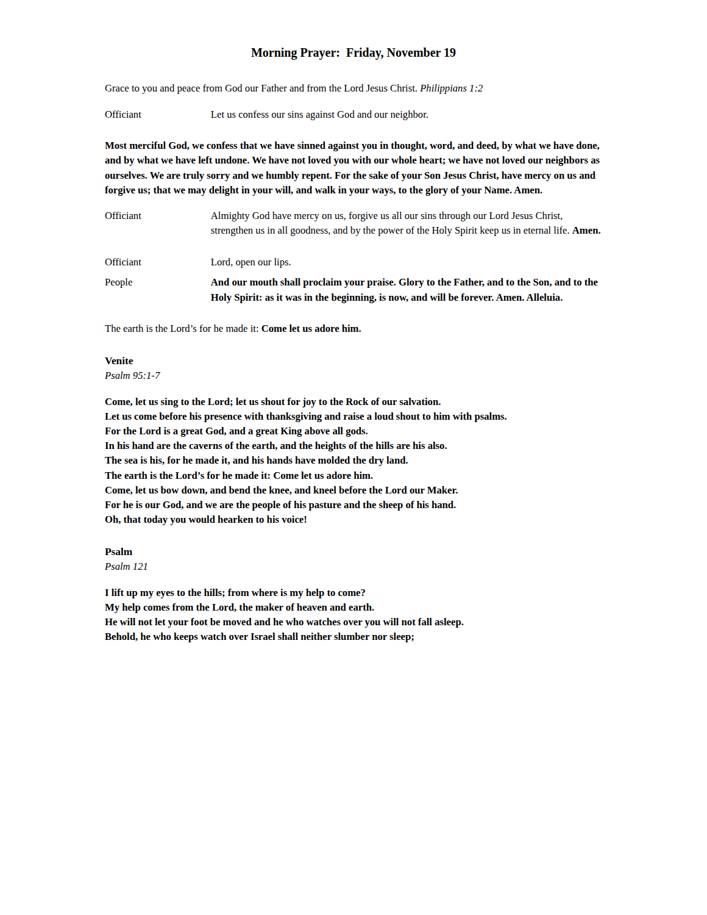Morning Prayer: Friday, November 19
Grace to you and peace from God our Father and from the Lord Jesus Christ. Philippians 1:2
| Officiant | Let us confess our sins against God and our neighbor. |
Most merciful God, we confess that we have sinned against you in thought, word, and deed, by what we have done, and by what we have left undone. We have not loved you with our whole heart; we have not loved our neighbors as ourselves. We are truly sorry and we humbly repent. For the sake of your Son Jesus Christ, have mercy on us and forgive us; that we may delight in your will, and walk in your ways, to the glory of your Name. Amen.
| Officiant | Almighty God have mercy on us, forgive us all our sins through our Lord Jesus Christ, strengthen us in all goodness, and by the power of the Holy Spirit keep us in eternal life. Amen. |
| Officiant | Lord, open our lips. |
| People | And our mouth shall proclaim your praise. Glory to the Father, and to the Son, and to the Holy Spirit: as it was in the beginning, is now, and will be forever. Amen. Alleluia. |
The earth is the Lord’s for he made it: Come let us adore him.
Venite
Psalm 95:1-7
Come, let us sing to the Lord; let us shout for joy to the Rock of our salvation.
Let us come before his presence with thanksgiving and raise a loud shout to him with psalms.
For the Lord is a great God, and a great King above all gods.
In his hand are the caverns of the earth, and the heights of the hills are his also.
The sea is his, for he made it, and his hands have molded the dry land.
The earth is the Lord’s for he made it: Come let us adore him.
Come, let us bow down, and bend the knee, and kneel before the Lord our Maker.
For he is our God, and we are the people of his pasture and the sheep of his hand.
Oh, that today you would hearken to his voice!
Psalm
Psalm 121
I lift up my eyes to the hills; from where is my help to come?
My help comes from the Lord, the maker of heaven and earth.
He will not let your foot be moved and he who watches over you will not fall asleep.
Behold, he who keeps watch over Israel shall neither slumber nor sleep;